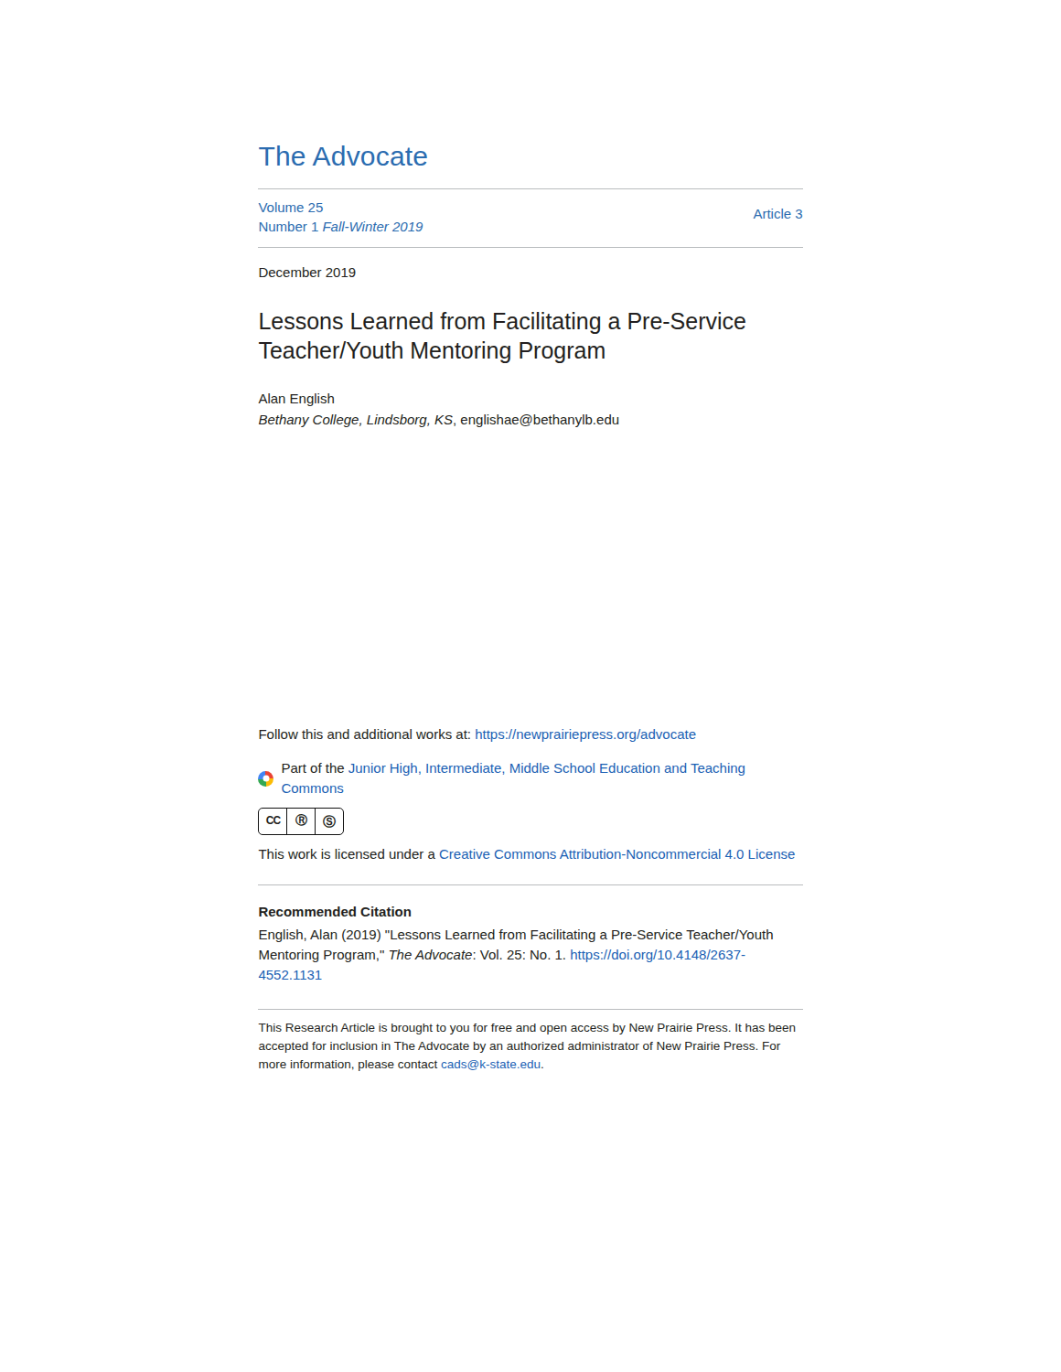The Advocate
Volume 25
Number 1 Fall-Winter 2019
Article 3
December 2019
Lessons Learned from Facilitating a Pre-Service Teacher/Youth Mentoring Program
Alan English
Bethany College, Lindsborg, KS, englishae@bethanylb.edu
Follow this and additional works at: https://newprairiepress.org/advocate
Part of the Junior High, Intermediate, Middle School Education and Teaching Commons
CC Ⓡ Ⓢ
This work is licensed under a Creative Commons Attribution-Noncommercial 4.0 License
Recommended Citation
English, Alan (2019) "Lessons Learned from Facilitating a Pre-Service Teacher/Youth Mentoring Program," The Advocate: Vol. 25: No. 1. https://doi.org/10.4148/2637-4552.1131
This Research Article is brought to you for free and open access by New Prairie Press. It has been accepted for inclusion in The Advocate by an authorized administrator of New Prairie Press. For more information, please contact cads@k-state.edu.